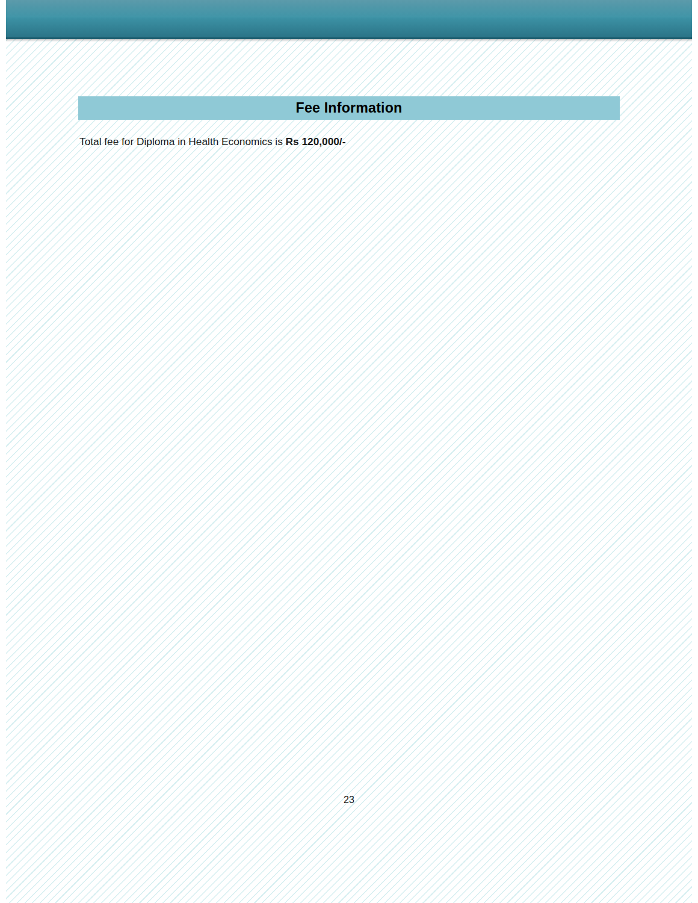Fee Information
Total fee for Diploma in Health Economics is Rs 120,000/-
23